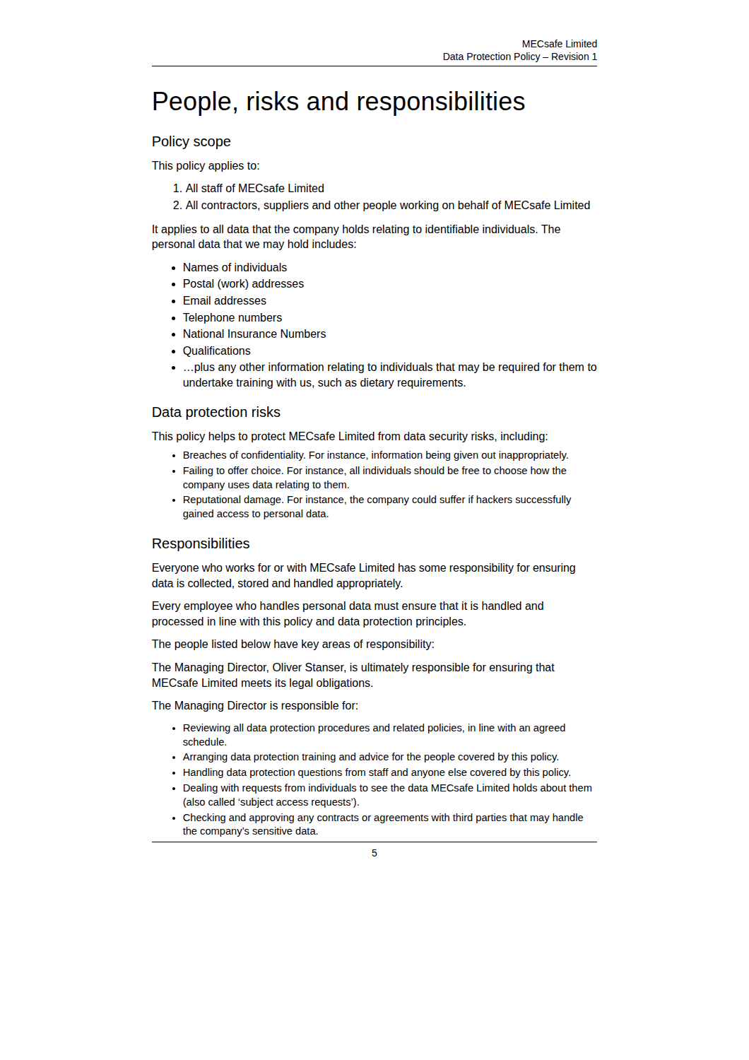MECsafe Limited
Data Protection Policy – Revision 1
People, risks and responsibilities
Policy scope
This policy applies to:
All staff of MECsafe Limited
All contractors, suppliers and other people working on behalf of MECsafe Limited
It applies to all data that the company holds relating to identifiable individuals. The personal data that we may hold includes:
Names of individuals
Postal (work) addresses
Email addresses
Telephone numbers
National Insurance Numbers
Qualifications
…plus any other information relating to individuals that may be required for them to undertake training with us, such as dietary requirements.
Data protection risks
This policy helps to protect MECsafe Limited from data security risks, including:
Breaches of confidentiality. For instance, information being given out inappropriately.
Failing to offer choice. For instance, all individuals should be free to choose how the company uses data relating to them.
Reputational damage. For instance, the company could suffer if hackers successfully gained access to personal data.
Responsibilities
Everyone who works for or with MECsafe Limited has some responsibility for ensuring data is collected, stored and handled appropriately.
Every employee who handles personal data must ensure that it is handled and processed in line with this policy and data protection principles.
The people listed below have key areas of responsibility:
The Managing Director, Oliver Stanser, is ultimately responsible for ensuring that MECsafe Limited meets its legal obligations.
The Managing Director is responsible for:
Reviewing all data protection procedures and related policies, in line with an agreed schedule.
Arranging data protection training and advice for the people covered by this policy.
Handling data protection questions from staff and anyone else covered by this policy.
Dealing with requests from individuals to see the data MECsafe Limited holds about them (also called ‘subject access requests’).
Checking and approving any contracts or agreements with third parties that may handle the company’s sensitive data.
5